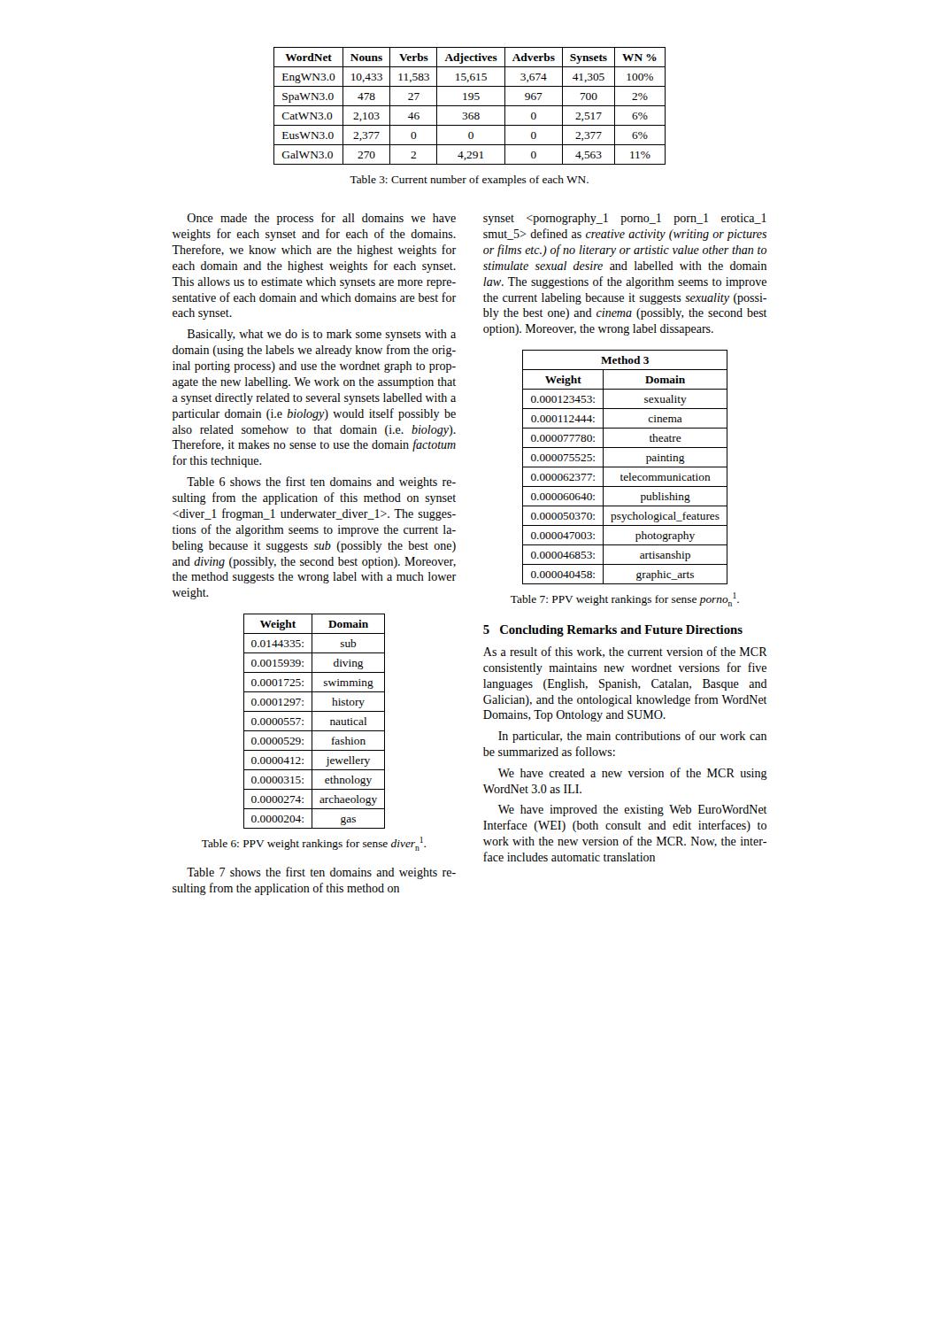| WordNet | Nouns | Verbs | Adjectives | Adverbs | Synsets | WN % |
| --- | --- | --- | --- | --- | --- | --- |
| EngWN3.0 | 10,433 | 11,583 | 15,615 | 3,674 | 41,305 | 100% |
| SpaWN3.0 | 478 | 27 | 195 | 967 | 700 | 2% |
| CatWN3.0 | 2,103 | 46 | 368 | 0 | 2,517 | 6% |
| EusWN3.0 | 2,377 | 0 | 0 | 0 | 2,377 | 6% |
| GalWN3.0 | 270 | 2 | 4,291 | 0 | 4,563 | 11% |
Table 3: Current number of examples of each WN.
Once made the process for all domains we have weights for each synset and for each of the domains. Therefore, we know which are the highest weights for each domain and the highest weights for each synset. This allows us to estimate which synsets are more representative of each domain and which domains are best for each synset.
Basically, what we do is to mark some synsets with a domain (using the labels we already know from the original porting process) and use the wordnet graph to propagate the new labelling. We work on the assumption that a synset directly related to several synsets labelled with a particular domain (i.e biology) would itself possibly be also related somehow to that domain (i.e. biology). Therefore, it makes no sense to use the domain factotum for this technique.
Table 6 shows the first ten domains and weights resulting from the application of this method on synset <diver_1 frogman_1 underwater_diver_1>. The suggestions of the algorithm seems to improve the current labeling because it suggests sub (possibly the best one) and diving (possibly, the second best option). Moreover, the method suggests the wrong label with a much lower weight.
| Weight | Domain |
| --- | --- |
| 0.0144335: | sub |
| 0.0015939: | diving |
| 0.0001725: | swimming |
| 0.0001297: | history |
| 0.0000557: | nautical |
| 0.0000529: | fashion |
| 0.0000412: | jewellery |
| 0.0000315: | ethnology |
| 0.0000274: | archaeology |
| 0.0000204: | gas |
Table 6: PPV weight rankings for sense divern1.
Table 7 shows the first ten domains and weights resulting from the application of this method on
synset <pornography_1 porno_1 porn_1 erotica_1 smut_5> defined as creative activity (writing or pictures or films etc.) of no literary or artistic value other than to stimulate sexual desire and labelled with the domain law. The suggestions of the algorithm seems to improve the current labeling because it suggests sexuality (possibly the best one) and cinema (possibly, the second best option). Moreover, the wrong label dissapears.
| Method 3 |
| --- |
| Weight | Domain |
| 0.000123453: | sexuality |
| 0.000112444: | cinema |
| 0.000077780: | theatre |
| 0.000075525: | painting |
| 0.000062377: | telecommunication |
| 0.000060640: | publishing |
| 0.000050370: | psychological_features |
| 0.000047003: | photography |
| 0.000046853: | artisanship |
| 0.000040458: | graphic_arts |
Table 7: PPV weight rankings for sense pornon1.
5 Concluding Remarks and Future Directions
As a result of this work, the current version of the MCR consistently maintains new wordnet versions for five languages (English, Spanish, Catalan, Basque and Galician), and the ontological knowledge from WordNet Domains, Top Ontology and SUMO.
In particular, the main contributions of our work can be summarized as follows:
We have created a new version of the MCR using WordNet 3.0 as ILI.
We have improved the existing Web EuroWordNet Interface (WEI) (both consult and edit interfaces) to work with the new version of the MCR. Now, the interface includes automatic translation